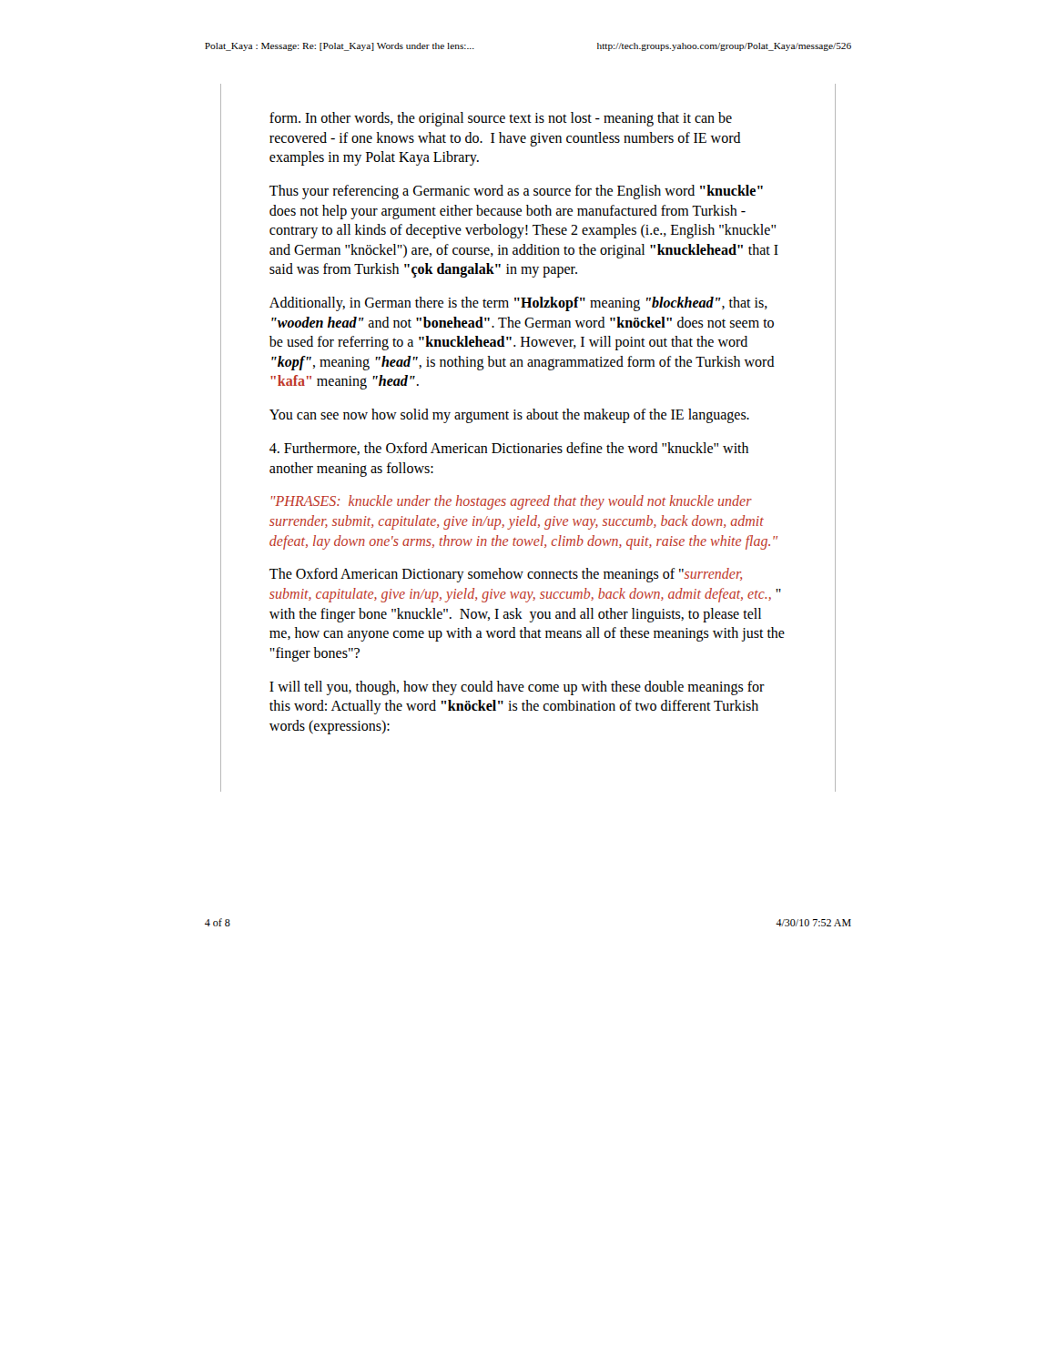Polat_Kaya : Message: Re: [Polat_Kaya] Words under the lens:...
http://tech.groups.yahoo.com/group/Polat_Kaya/message/526
form. In other words, the original source text is not lost - meaning that it can be recovered - if one knows what to do. I have given countless numbers of IE word examples in my Polat Kaya Library.
Thus your referencing a Germanic word as a source for the English word "knuckle" does not help your argument either because both are manufactured from Turkish - contrary to all kinds of deceptive verbology! These 2 examples (i.e., English "knuckle" and German "knöckel") are, of course, in addition to the original "knucklehead" that I said was from Turkish "çok dangalak" in my paper.
Additionally, in German there is the term "Holzkopf" meaning "blockhead", that is, "wooden head" and not "bonehead". The German word "knöckel" does not seem to be used for referring to a "knucklehead". However, I will point out that the word "kopf", meaning "head", is nothing but an anagrammatized form of the Turkish word "kafa" meaning "head".
You can see now how solid my argument is about the makeup of the IE languages.
4. Furthermore, the Oxford American Dictionaries define the word "knuckle" with another meaning as follows:
"PHRASES: knuckle under the hostages agreed that they would not knuckle under surrender, submit, capitulate, give in/up, yield, give way, succumb, back down, admit defeat, lay down one's arms, throw in the towel, climb down, quit, raise the white flag."
The Oxford American Dictionary somehow connects the meanings of "surrender, submit, capitulate, give in/up, yield, give way, succumb, back down, admit defeat, etc., " with the finger bone "knuckle". Now, I ask you and all other linguists, to please tell me, how can anyone come up with a word that means all of these meanings with just the "finger bones"?
I will tell you, though, how they could have come up with these double meanings for this word: Actually the word "knöckel" is the combination of two different Turkish words (expressions):
4 of 8
4/30/10 7:52 AM